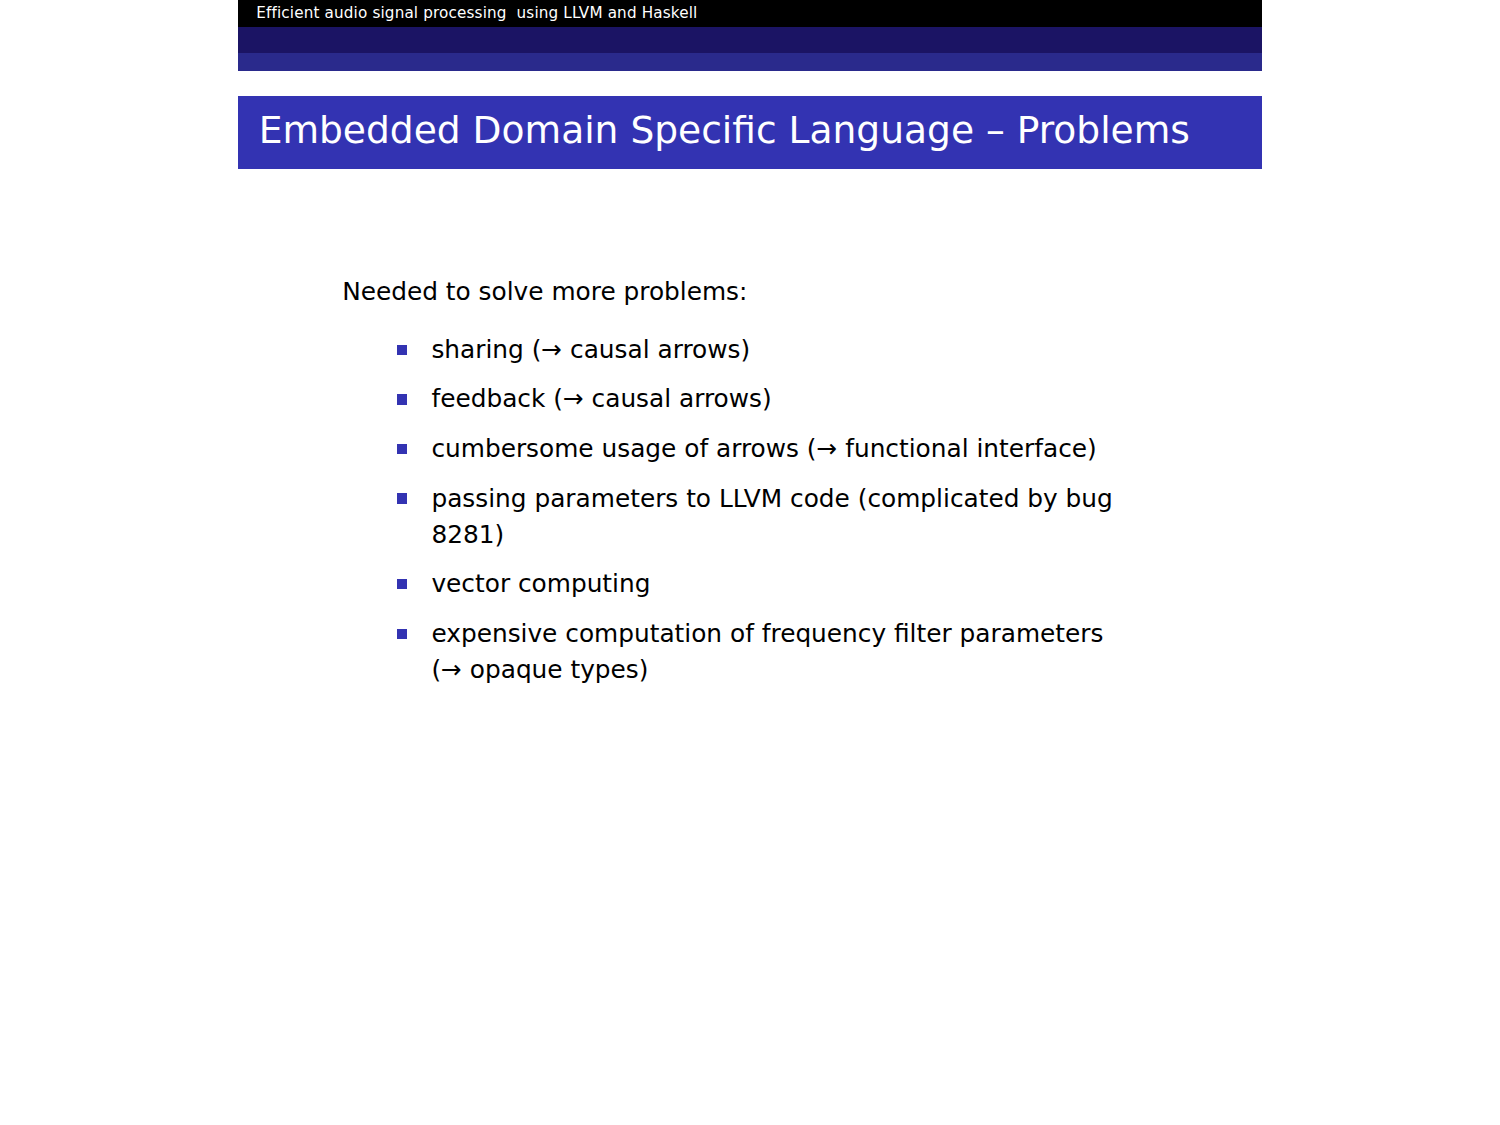Efficient audio signal processing using LLVM and Haskell
Embedded Domain Specific Language – Problems
Needed to solve more problems:
sharing ( causal arrows)
feedback ( causal arrows)
cumbersome usage of arrows ( functional interface)
passing parameters to LLVM code (complicated by bug 8281)
vector computing
expensive computation of frequency filter parameters ( opaque types)